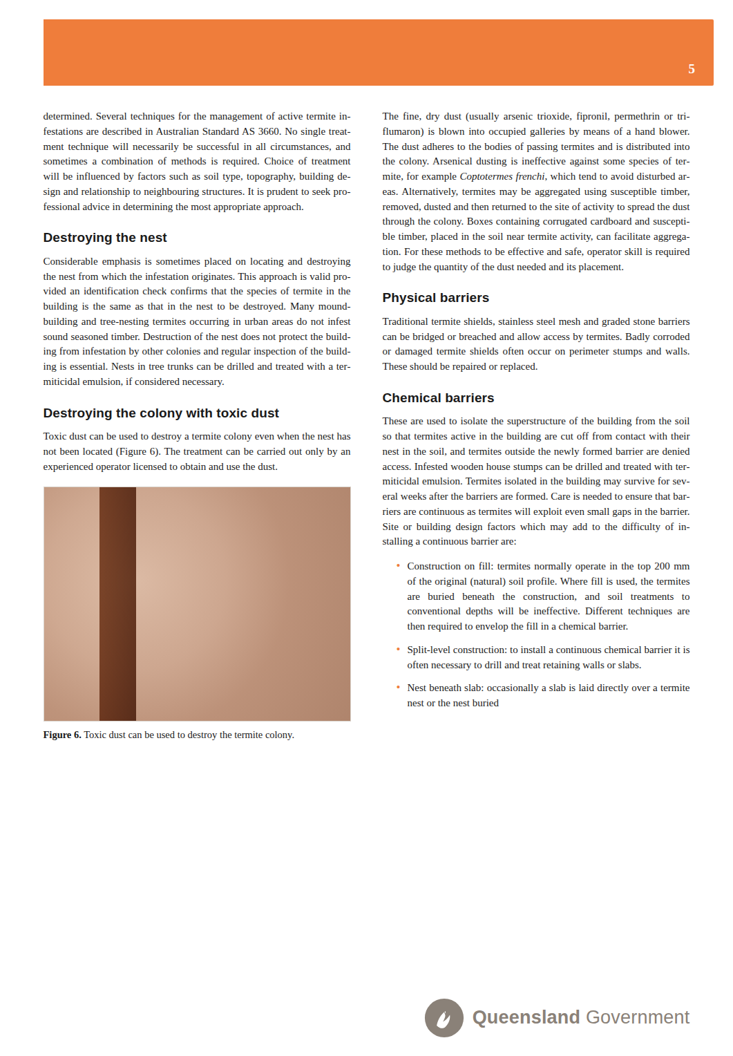5
determined. Several techniques for the management of active termite infestations are described in Australian Standard AS 3660. No single treatment technique will necessarily be successful in all circumstances, and sometimes a combination of methods is required. Choice of treatment will be influenced by factors such as soil type, topography, building design and relationship to neighbouring structures. It is prudent to seek professional advice in determining the most appropriate approach.
Destroying the nest
Considerable emphasis is sometimes placed on locating and destroying the nest from which the infestation originates. This approach is valid provided an identification check confirms that the species of termite in the building is the same as that in the nest to be destroyed. Many mound-building and tree-nesting termites occurring in urban areas do not infest sound seasoned timber. Destruction of the nest does not protect the building from infestation by other colonies and regular inspection of the building is essential. Nests in tree trunks can be drilled and treated with a termiticidal emulsion, if considered necessary.
Destroying the colony with toxic dust
Toxic dust can be used to destroy a termite colony even when the nest has not been located (Figure 6). The treatment can be carried out only by an experienced operator licensed to obtain and use the dust.
Figure 6. Toxic dust can be used to destroy the termite colony.
The fine, dry dust (usually arsenic trioxide, fipronil, permethrin or triflumaron) is blown into occupied galleries by means of a hand blower. The dust adheres to the bodies of passing termites and is distributed into the colony. Arsenical dusting is ineffective against some species of termite, for example Coptotermes frenchi, which tend to avoid disturbed areas. Alternatively, termites may be aggregated using susceptible timber, removed, dusted and then returned to the site of activity to spread the dust through the colony. Boxes containing corrugated cardboard and susceptible timber, placed in the soil near termite activity, can facilitate aggregation. For these methods to be effective and safe, operator skill is required to judge the quantity of the dust needed and its placement.
Physical barriers
Traditional termite shields, stainless steel mesh and graded stone barriers can be bridged or breached and allow access by termites. Badly corroded or damaged termite shields often occur on perimeter stumps and walls. These should be repaired or replaced.
Chemical barriers
These are used to isolate the superstructure of the building from the soil so that termites active in the building are cut off from contact with their nest in the soil, and termites outside the newly formed barrier are denied access. Infested wooden house stumps can be drilled and treated with termiticidal emulsion. Termites isolated in the building may survive for several weeks after the barriers are formed. Care is needed to ensure that barriers are continuous as termites will exploit even small gaps in the barrier. Site or building design factors which may add to the difficulty of installing a continuous barrier are:
Construction on fill: termites normally operate in the top 200 mm of the original (natural) soil profile. Where fill is used, the termites are buried beneath the construction, and soil treatments to conventional depths will be ineffective. Different techniques are then required to envelop the fill in a chemical barrier.
Split-level construction: to install a continuous chemical barrier it is often necessary to drill and treat retaining walls or slabs.
Nest beneath slab: occasionally a slab is laid directly over a termite nest or the nest buried
Queensland Government